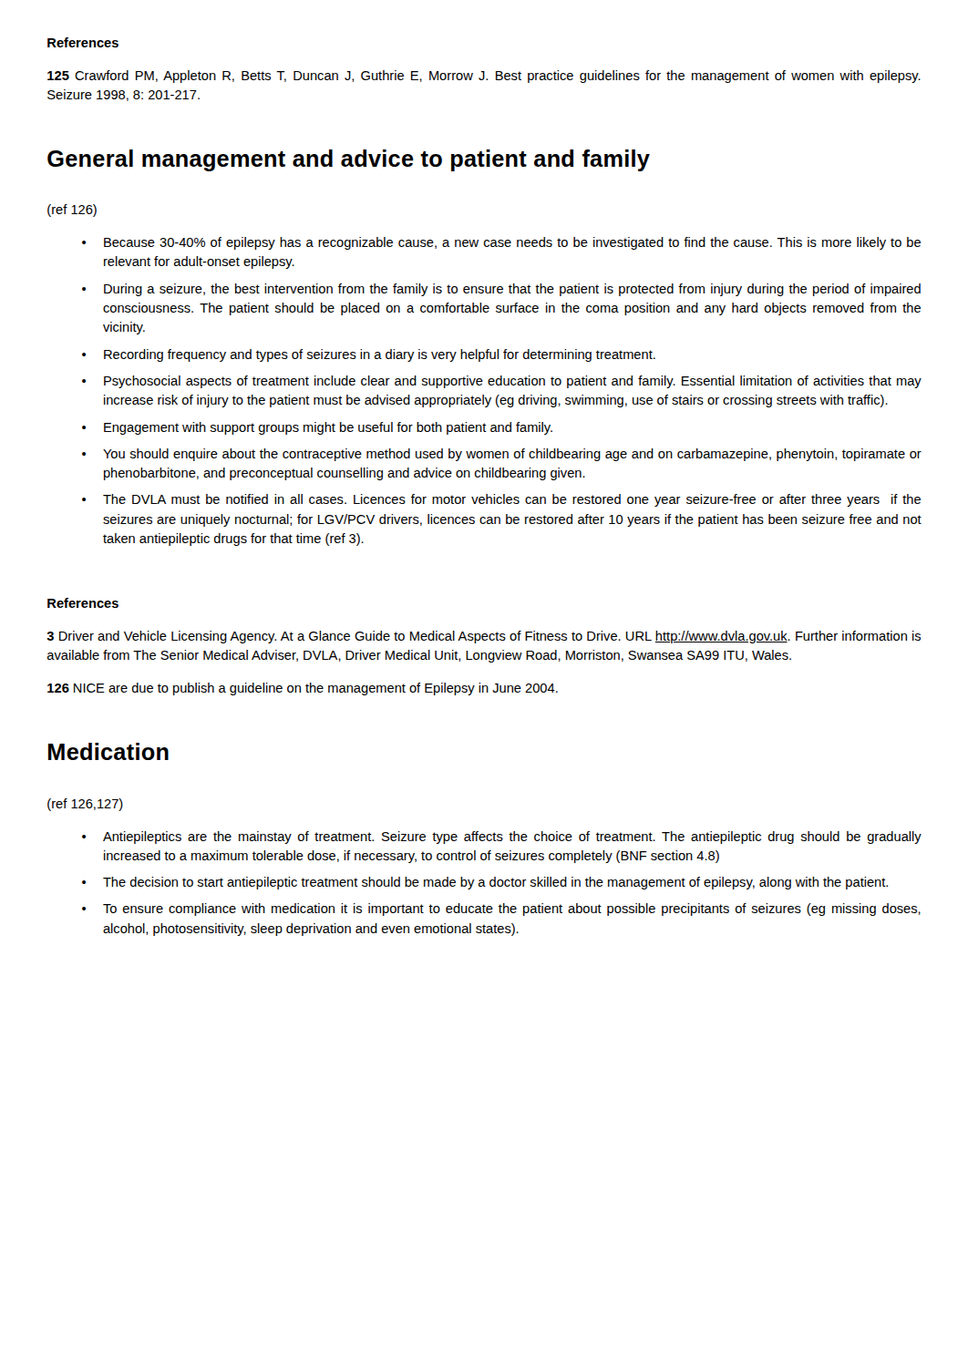References
125 Crawford PM, Appleton R, Betts T, Duncan J, Guthrie E, Morrow J. Best practice guidelines for the management of women with epilepsy. Seizure 1998, 8: 201-217.
General management and advice to patient and family
(ref 126)
Because 30-40% of epilepsy has a recognizable cause, a new case needs to be investigated to find the cause. This is more likely to be relevant for adult-onset epilepsy.
During a seizure, the best intervention from the family is to ensure that the patient is protected from injury during the period of impaired consciousness. The patient should be placed on a comfortable surface in the coma position and any hard objects removed from the vicinity.
Recording frequency and types of seizures in a diary is very helpful for determining treatment.
Psychosocial aspects of treatment include clear and supportive education to patient and family. Essential limitation of activities that may increase risk of injury to the patient must be advised appropriately (eg driving, swimming, use of stairs or crossing streets with traffic).
Engagement with support groups might be useful for both patient and family.
You should enquire about the contraceptive method used by women of childbearing age and on carbamazepine, phenytoin, topiramate or phenobarbitone, and preconceptual counselling and advice on childbearing given.
The DVLA must be notified in all cases. Licences for motor vehicles can be restored one year seizure-free or after three years if the seizures are uniquely nocturnal; for LGV/PCV drivers, licences can be restored after 10 years if the patient has been seizure free and not taken antiepileptic drugs for that time (ref 3).
References
3 Driver and Vehicle Licensing Agency. At a Glance Guide to Medical Aspects of Fitness to Drive. URL http://www.dvla.gov.uk. Further information is available from The Senior Medical Adviser, DVLA, Driver Medical Unit, Longview Road, Morriston, Swansea SA99 ITU, Wales.
126 NICE are due to publish a guideline on the management of Epilepsy in June 2004.
Medication
(ref 126,127)
Antiepileptics are the mainstay of treatment. Seizure type affects the choice of treatment. The antiepileptic drug should be gradually increased to a maximum tolerable dose, if necessary, to control of seizures completely (BNF section 4.8)
The decision to start antiepileptic treatment should be made by a doctor skilled in the management of epilepsy, along with the patient.
To ensure compliance with medication it is important to educate the patient about possible precipitants of seizures (eg missing doses, alcohol, photosensitivity, sleep deprivation and even emotional states).